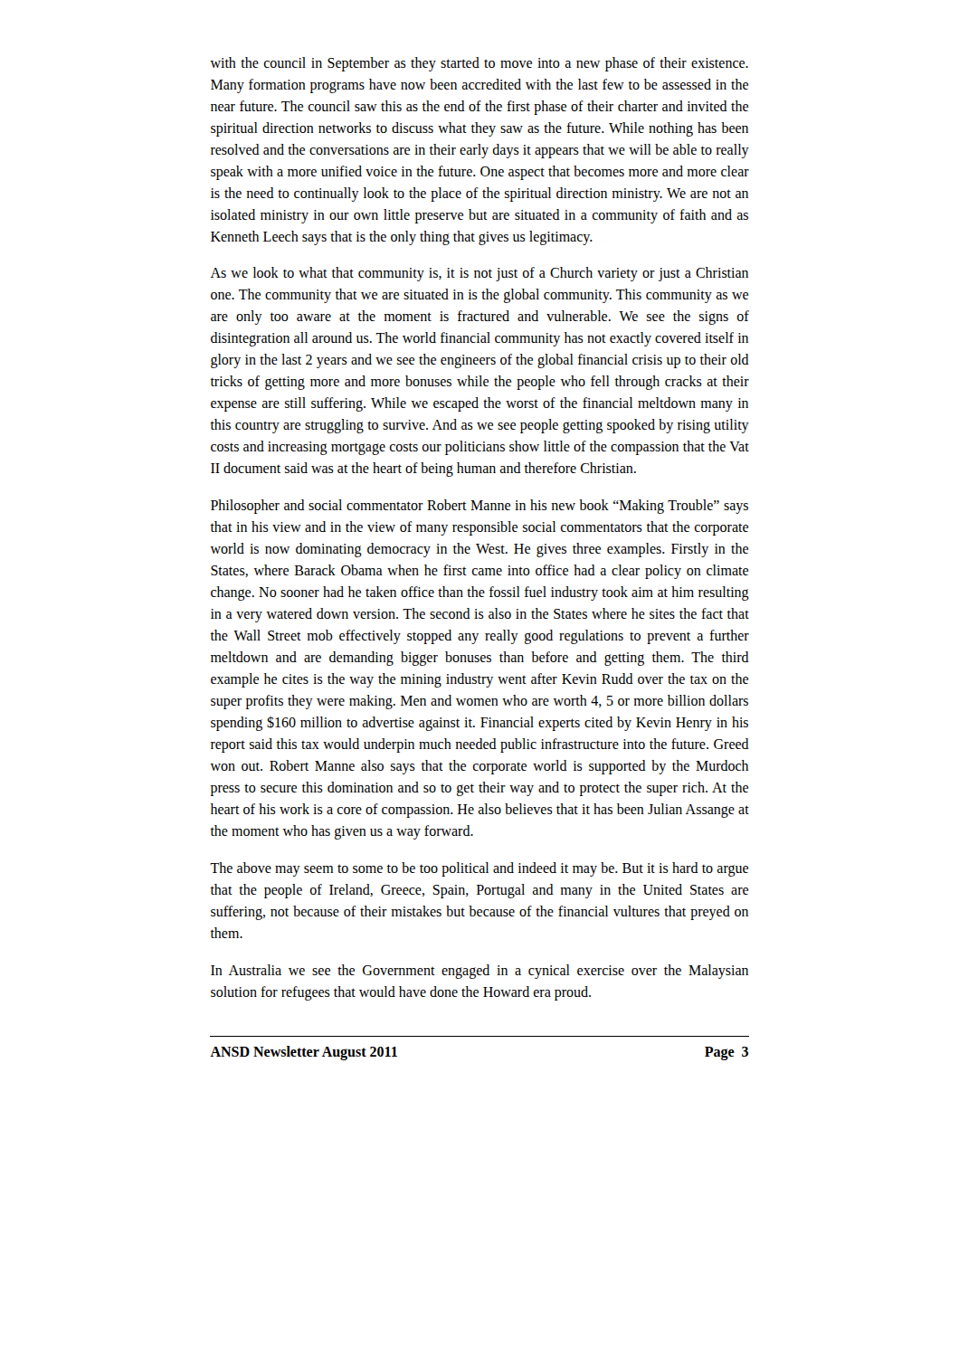with the council in September as they started to move into a new phase of their existence. Many formation programs have now been accredited with the last few to be assessed in the near future. The council saw this as the end of the first phase of their charter and invited the spiritual direction networks to discuss what they saw as the future. While nothing has been resolved and the conversations are in their early days it appears that we will be able to really speak with a more unified voice in the future. One aspect that becomes more and more clear is the need to continually look to the place of the spiritual direction ministry. We are not an isolated ministry in our own little preserve but are situated in a community of faith and as Kenneth Leech says that is the only thing that gives us legitimacy.
As we look to what that community is, it is not just of a Church variety or just a Christian one. The community that we are situated in is the global community. This community as we are only too aware at the moment is fractured and vulnerable. We see the signs of disintegration all around us. The world financial community has not exactly covered itself in glory in the last 2 years and we see the engineers of the global financial crisis up to their old tricks of getting more and more bonuses while the people who fell through cracks at their expense are still suffering. While we escaped the worst of the financial meltdown many in this country are struggling to survive. And as we see people getting spooked by rising utility costs and increasing mortgage costs our politicians show little of the compassion that the Vat II document said was at the heart of being human and therefore Christian.
Philosopher and social commentator Robert Manne in his new book “Making Trouble” says that in his view and in the view of many responsible social commentators that the corporate world is now dominating democracy in the West. He gives three examples. Firstly in the States, where Barack Obama when he first came into office had a clear policy on climate change. No sooner had he taken office than the fossil fuel industry took aim at him resulting in a very watered down version. The second is also in the States where he sites the fact that the Wall Street mob effectively stopped any really good regulations to prevent a further meltdown and are demanding bigger bonuses than before and getting them. The third example he cites is the way the mining industry went after Kevin Rudd over the tax on the super profits they were making. Men and women who are worth 4, 5 or more billion dollars spending $160 million to advertise against it. Financial experts cited by Kevin Henry in his report said this tax would underpin much needed public infrastructure into the future. Greed won out. Robert Manne also says that the corporate world is supported by the Murdoch press to secure this domination and so to get their way and to protect the super rich. At the heart of his work is a core of compassion. He also believes that it has been Julian Assange at the moment who has given us a way forward.
The above may seem to some to be too political and indeed it may be. But it is hard to argue that the people of Ireland, Greece, Spain, Portugal and many in the United States are suffering, not because of their mistakes but because of the financial vultures that preyed on them.
In Australia we see the Government engaged in a cynical exercise over the Malaysian solution for refugees that would have done the Howard era proud.
ANSD Newsletter August 2011 Page 3